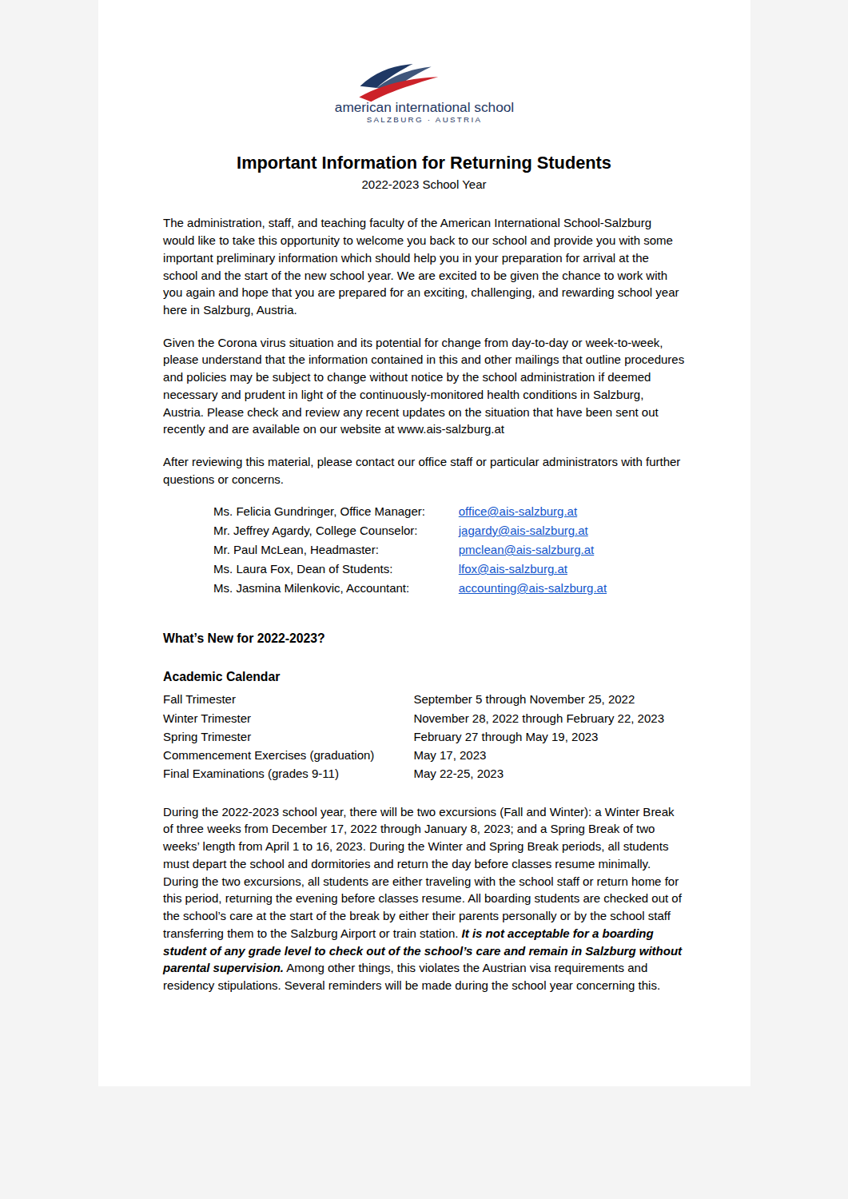american international school SALZBURG · AUSTRIA
Important Information for Returning Students
2022-2023 School Year
The administration, staff, and teaching faculty of the American International School-Salzburg would like to take this opportunity to welcome you back to our school and provide you with some important preliminary information which should help you in your preparation for arrival at the school and the start of the new school year. We are excited to be given the chance to work with you again and hope that you are prepared for an exciting, challenging, and rewarding school year here in Salzburg, Austria.
Given the Corona virus situation and its potential for change from day-to-day or week-to-week, please understand that the information contained in this and other mailings that outline procedures and policies may be subject to change without notice by the school administration if deemed necessary and prudent in light of the continuously-monitored health conditions in Salzburg, Austria. Please check and review any recent updates on the situation that have been sent out recently and are available on our website at www.ais-salzburg.at
After reviewing this material, please contact our office staff or particular administrators with further questions or concerns.
| Ms. Felicia Gundringer, Office Manager: | office@ais-salzburg.at |
| Mr. Jeffrey Agardy, College Counselor: | jagardy@ais-salzburg.at |
| Mr. Paul McLean, Headmaster: | pmclean@ais-salzburg.at |
| Ms. Laura Fox, Dean of Students: | lfox@ais-salzburg.at |
| Ms. Jasmina Milenkovic, Accountant: | accounting@ais-salzburg.at |
What’s New for 2022-2023?
Academic Calendar
| Fall Trimester | September 5 through November 25, 2022 |
| Winter Trimester | November 28, 2022 through February 22, 2023 |
| Spring Trimester | February 27 through May 19, 2023 |
| Commencement Exercises (graduation) | May 17, 2023 |
| Final Examinations (grades 9-11) | May 22-25, 2023 |
During the 2022-2023 school year, there will be two excursions (Fall and Winter): a Winter Break of three weeks from December 17, 2022 through January 8, 2023; and a Spring Break of two weeks’ length from April 1 to 16, 2023. During the Winter and Spring Break periods, all students must depart the school and dormitories and return the day before classes resume minimally. During the two excursions, all students are either traveling with the school staff or return home for this period, returning the evening before classes resume. All boarding students are checked out of the school’s care at the start of the break by either their parents personally or by the school staff transferring them to the Salzburg Airport or train station. It is not acceptable for a boarding student of any grade level to check out of the school’s care and remain in Salzburg without parental supervision. Among other things, this violates the Austrian visa requirements and residency stipulations. Several reminders will be made during the school year concerning this.